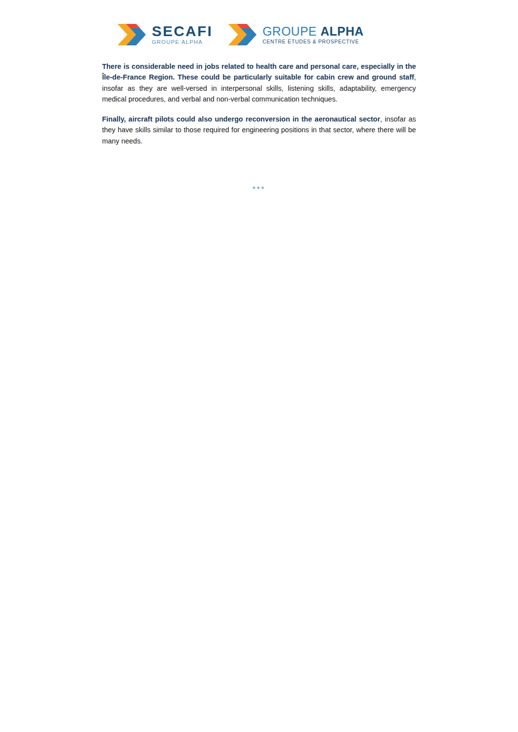SECAFI GROUPE ALPHA
GROUPE ALPHA CENTRE ÉTUDES & PROSPECTIVE
There is considerable need in jobs related to health care and personal care, especially in the Île-de-France Region. These could be particularly suitable for cabin crew and ground staff, insofar as they are well-versed in interpersonal skills, listening skills, adaptability, emergency medical procedures, and verbal and non-verbal communication techniques.
Finally, aircraft pilots could also undergo reconversion in the aeronautical sector, insofar as they have skills similar to those required for engineering positions in that sector, where there will be many needs.
***